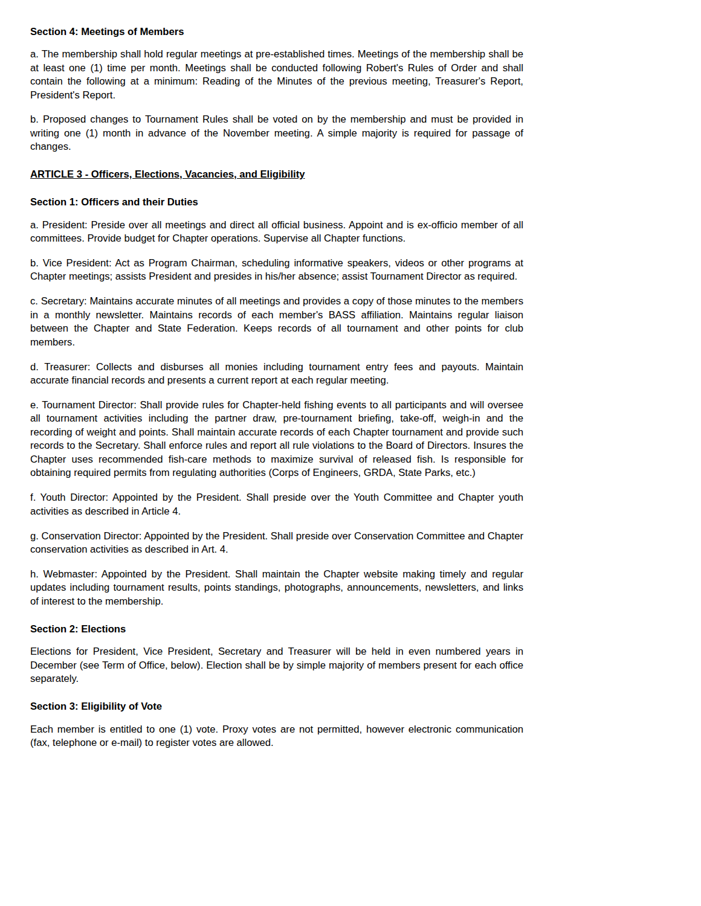Section 4: Meetings of Members
a. The membership shall hold regular meetings at pre-established times. Meetings of the membership shall be at least one (1) time per month. Meetings shall be conducted following Robert's Rules of Order and shall contain the following at a minimum: Reading of the Minutes of the previous meeting, Treasurer's Report, President's Report.
b. Proposed changes to Tournament Rules shall be voted on by the membership and must be provided in writing one (1) month in advance of the November meeting. A simple majority is required for passage of changes.
ARTICLE 3 - Officers, Elections, Vacancies, and Eligibility
Section 1: Officers and their Duties
a. President: Preside over all meetings and direct all official business. Appoint and is ex-officio member of all committees. Provide budget for Chapter operations. Supervise all Chapter functions.
b. Vice President: Act as Program Chairman, scheduling informative speakers, videos or other programs at Chapter meetings; assists President and presides in his/her absence; assist Tournament Director as required.
c. Secretary: Maintains accurate minutes of all meetings and provides a copy of those minutes to the members in a monthly newsletter. Maintains records of each member's BASS affiliation. Maintains regular liaison between the Chapter and State Federation. Keeps records of all tournament and other points for club members.
d. Treasurer: Collects and disburses all monies including tournament entry fees and payouts. Maintain accurate financial records and presents a current report at each regular meeting.
e. Tournament Director: Shall provide rules for Chapter-held fishing events to all participants and will oversee all tournament activities including the partner draw, pre-tournament briefing, take-off, weigh-in and the recording of weight and points. Shall maintain accurate records of each Chapter tournament and provide such records to the Secretary. Shall enforce rules and report all rule violations to the Board of Directors. Insures the Chapter uses recommended fish-care methods to maximize survival of released fish. Is responsible for obtaining required permits from regulating authorities (Corps of Engineers, GRDA, State Parks, etc.)
f. Youth Director: Appointed by the President. Shall preside over the Youth Committee and Chapter youth activities as described in Article 4.
g. Conservation Director: Appointed by the President. Shall preside over Conservation Committee and Chapter conservation activities as described in Art. 4.
h. Webmaster: Appointed by the President. Shall maintain the Chapter website making timely and regular updates including tournament results, points standings, photographs, announcements, newsletters, and links of interest to the membership.
Section 2: Elections
Elections for President, Vice President, Secretary and Treasurer will be held in even numbered years in December (see Term of Office, below). Election shall be by simple majority of members present for each office separately.
Section 3: Eligibility of Vote
Each member is entitled to one (1) vote. Proxy votes are not permitted, however electronic communication (fax, telephone or e-mail) to register votes are allowed.